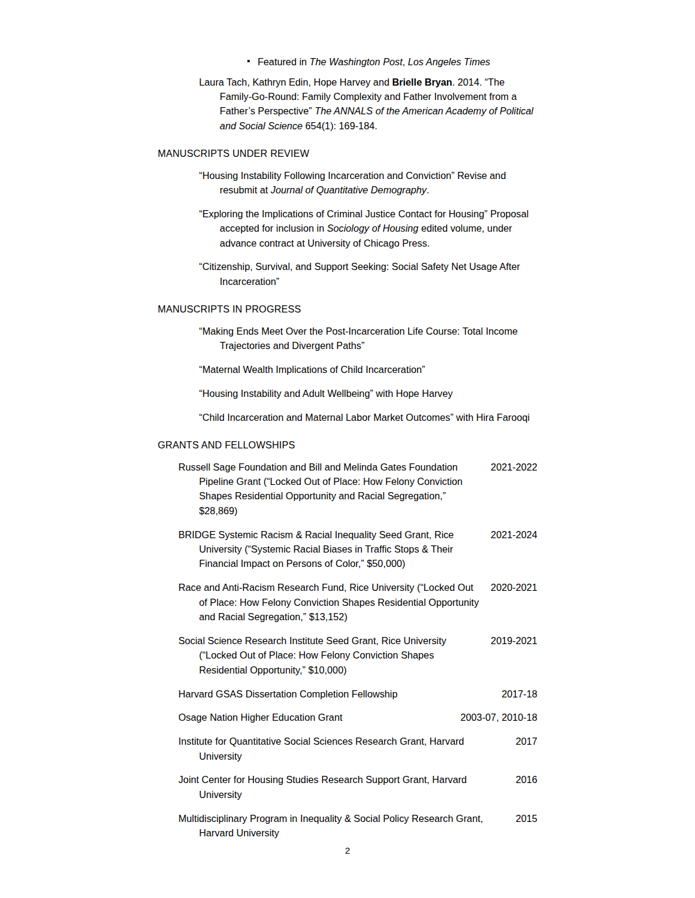Featured in The Washington Post, Los Angeles Times
Laura Tach, Kathryn Edin, Hope Harvey and Brielle Bryan. 2014. “The Family-Go-Round: Family Complexity and Father Involvement from a Father’s Perspective” The ANNALS of the American Academy of Political and Social Science 654(1): 169-184.
MANUSCRIPTS UNDER REVIEW
“Housing Instability Following Incarceration and Conviction” Revise and resubmit at Journal of Quantitative Demography.
“Exploring the Implications of Criminal Justice Contact for Housing” Proposal accepted for inclusion in Sociology of Housing edited volume, under advance contract at University of Chicago Press.
“Citizenship, Survival, and Support Seeking: Social Safety Net Usage After Incarceration”
MANUSCRIPTS IN PROGRESS
“Making Ends Meet Over the Post-Incarceration Life Course: Total Income Trajectories and Divergent Paths”
“Maternal Wealth Implications of Child Incarceration”
“Housing Instability and Adult Wellbeing” with Hope Harvey
“Child Incarceration and Maternal Labor Market Outcomes” with Hira Farooqi
GRANTS AND FELLOWSHIPS
Russell Sage Foundation and Bill and Melinda Gates Foundation Pipeline Grant (“Locked Out of Place: How Felony Conviction Shapes Residential Opportunity and Racial Segregation,” $28,869)
2021-2022
BRIDGE Systemic Racism & Racial Inequality Seed Grant, Rice University (“Systemic Racial Biases in Traffic Stops & Their Financial Impact on Persons of Color,” $50,000)
2021-2024
Race and Anti-Racism Research Fund, Rice University (“Locked Out of Place: How Felony Conviction Shapes Residential Opportunity and Racial Segregation,” $13,152)
2020-2021
Social Science Research Institute Seed Grant, Rice University (“Locked Out of Place: How Felony Conviction Shapes Residential Opportunity,” $10,000)
2019-2021
Harvard GSAS Dissertation Completion Fellowship
2017-18
Osage Nation Higher Education Grant
2003-07, 2010-18
Institute for Quantitative Social Sciences Research Grant, Harvard University
2017
Joint Center for Housing Studies Research Support Grant, Harvard University
2016
Multidisciplinary Program in Inequality & Social Policy Research Grant, Harvard University
2015
2